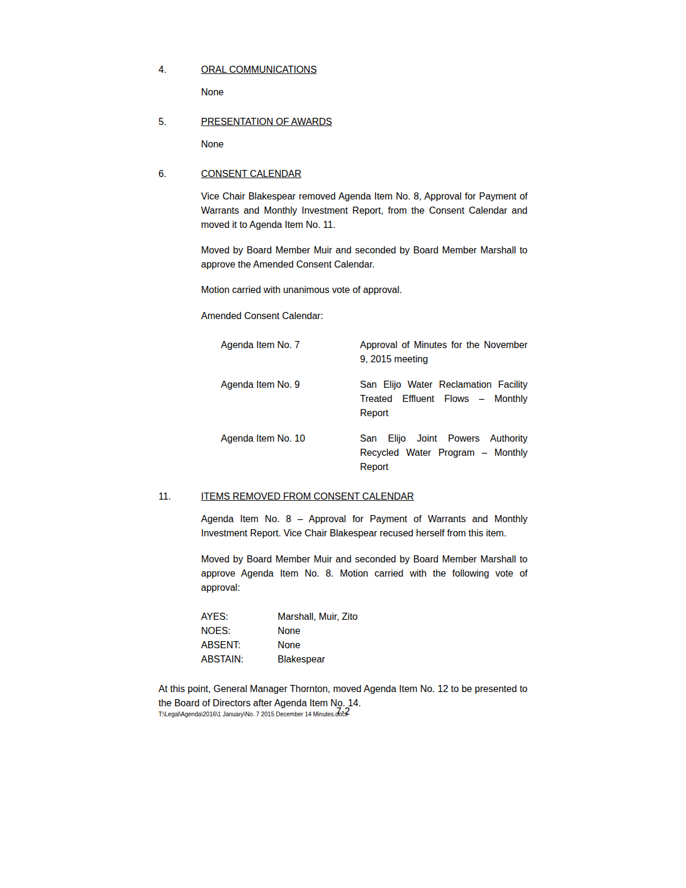4.
ORAL COMMUNICATIONS
None
5.
PRESENTATION OF AWARDS
None
6.
CONSENT CALENDAR
Vice Chair Blakespear removed Agenda Item No. 8, Approval for Payment of Warrants and Monthly Investment Report, from the Consent Calendar and moved it to Agenda Item No. 11.
Moved by Board Member Muir and seconded by Board Member Marshall to approve the Amended Consent Calendar.
Motion carried with unanimous vote of approval.
Amended Consent Calendar:
Agenda Item No. 7
Approval of Minutes for the November 9, 2015 meeting
Agenda Item No. 9
San Elijo Water Reclamation Facility Treated Effluent Flows – Monthly Report
Agenda Item No. 10
San Elijo Joint Powers Authority Recycled Water Program – Monthly Report
11.
ITEMS REMOVED FROM CONSENT CALENDAR
Agenda Item No. 8 – Approval for Payment of Warrants and Monthly Investment Report. Vice Chair Blakespear recused herself from this item.
Moved by Board Member Muir and seconded by Board Member Marshall to approve Agenda Item No. 8. Motion carried with the following vote of approval:
AYES:
Marshall, Muir, Zito
NOES:
None
ABSENT:
None
ABSTAIN:
Blakespear
At this point, General Manager Thornton, moved Agenda Item No. 12 to be presented to the Board of Directors after Agenda Item No. 14.
T:\Legal\Agenda\2016\1 January\No. 7 2015 December 14 Minutes.docx
7-2